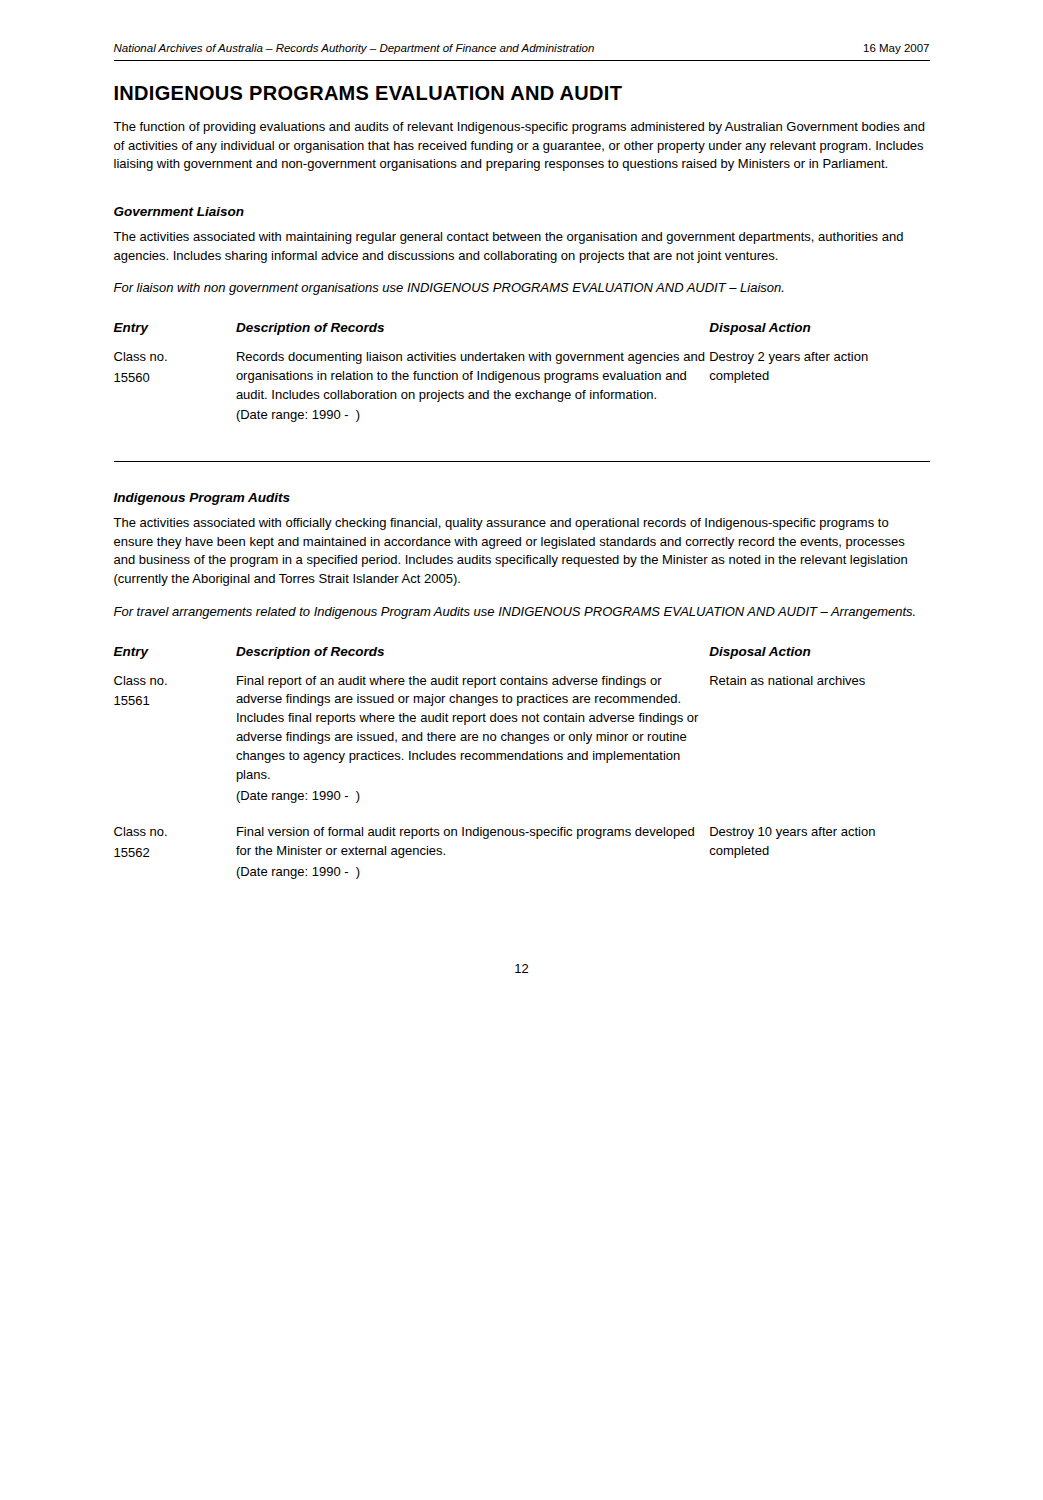National Archives of Australia – Records Authority – Department of Finance and Administration 16 May 2007
INDIGENOUS PROGRAMS EVALUATION AND AUDIT
The function of providing evaluations and audits of relevant Indigenous-specific programs administered by Australian Government bodies and of activities of any individual or organisation that has received funding or a guarantee, or other property under any relevant program. Includes liaising with government and non-government organisations and preparing responses to questions raised by Ministers or in Parliament.
Government Liaison
The activities associated with maintaining regular general contact between the organisation and government departments, authorities and agencies. Includes sharing informal advice and discussions and collaborating on projects that are not joint ventures.
For liaison with non government organisations use INDIGENOUS PROGRAMS EVALUATION AND AUDIT – Liaison.
| Entry | Description of Records | Disposal Action |
| --- | --- | --- |
| Class no. 15560 | Records documenting liaison activities undertaken with government agencies and organisations in relation to the function of Indigenous programs evaluation and audit. Includes collaboration on projects and the exchange of information. (Date range: 1990 - ) | Destroy 2 years after action completed |
Indigenous Program Audits
The activities associated with officially checking financial, quality assurance and operational records of Indigenous-specific programs to ensure they have been kept and maintained in accordance with agreed or legislated standards and correctly record the events, processes and business of the program in a specified period. Includes audits specifically requested by the Minister as noted in the relevant legislation (currently the Aboriginal and Torres Strait Islander Act 2005).
For travel arrangements related to Indigenous Program Audits use INDIGENOUS PROGRAMS EVALUATION AND AUDIT – Arrangements.
| Entry | Description of Records | Disposal Action |
| --- | --- | --- |
| Class no. 15561 | Final report of an audit where the audit report contains adverse findings or adverse findings are issued or major changes to practices are recommended. Includes final reports where the audit report does not contain adverse findings or adverse findings are issued, and there are no changes or only minor or routine changes to agency practices. Includes recommendations and implementation plans. (Date range: 1990 - ) | Retain as national archives |
| Class no. 15562 | Final version of formal audit reports on Indigenous-specific programs developed for the Minister or external agencies. (Date range: 1990 - ) | Destroy 10 years after action completed |
12